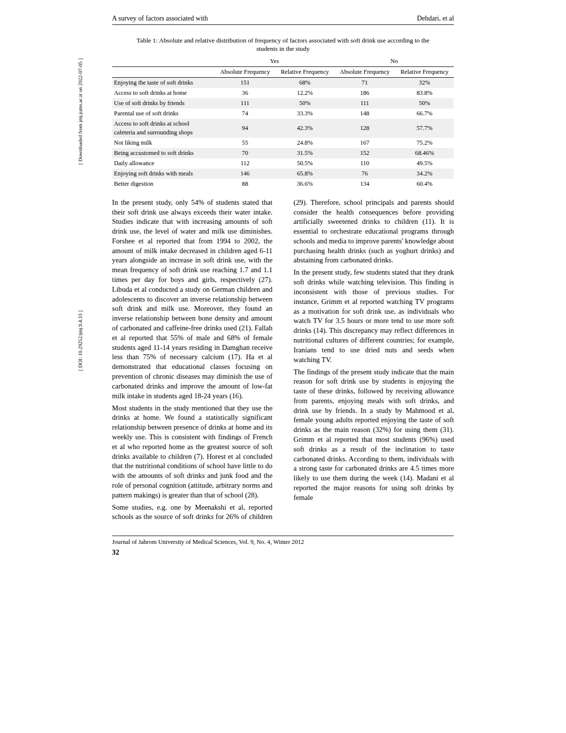[ Downloaded from jmj.jums.ac.ir on 2022-07-05 ]
[ DOI: 10.29252/jmj.9.4.33 ]
A survey of factors associated with Dehdari, et al
Table 1: Absolute and relative distribution of frequency of factors associated with soft drink use according to the
students in the study
| | Yes | No |
| --- | --- | --- |
| | Absolute Frequency | Relative Frequency | Absolute Frequency | Relative Frequency |
| Enjoying the taste of soft drinks | 151 | 68% | 71 | 32% |
| Access to soft drinks at home | 36 | 12.2% | 186 | 83.8% |
| Use of soft drinks by friends | 111 | 50% | 111 | 50% |
| Parental use of soft drinks | 74 | 33.3% | 148 | 66.7% |
| Access to soft drinks at school cafeteria and surrounding shops | 94 | 42.3% | 128 | 57.7% |
| Not liking milk | 55 | 24.8% | 167 | 75.2% |
| Being accustomed to soft drinks | 70 | 31.5% | 152 | 68.46% |
| Daily allowance | 112 | 50.5% | 110 | 49.5% |
| Enjoying soft drinks with meals | 146 | 65.8% | 76 | 34.2% |
| Better digestion | 88 | 36.6% | 134 | 60.4% |
In the present study, only 54% of students stated that their soft drink use always exceeds their water intake. Studies indicate that with increasing amounts of soft drink use, the level of water and milk use diminishes. Forshee et al reported that from 1994 to 2002, the amount of milk intake decreased in children aged 6-11 years alongside an increase in soft drink use, with the mean frequency of soft drink use reaching 1.7 and 1.1 times per day for boys and girls, respectively (27). Libuda et al conducted a study on German children and adolescents to discover an inverse relationship between soft drink and milk use. Moreover, they found an inverse relationship between bone density and amount of carbonated and caffeine-free drinks used (21). Fallah et al reported that 55% of male and 68% of female students aged 11-14 years residing in Damghan receive less than 75% of necessary calcium (17). Ha et al demonstrated that educational classes focusing on prevention of chronic diseases may diminish the use of carbonated drinks and improve the amount of low-fat milk intake in students aged 18-24 years (16).
Most students in the study mentioned that they use the drinks at home. We found a statistically significant relationship between presence of drinks at home and its weekly use. This is consistent with findings of French et al who reported home as the greatest source of soft drinks available to children (7). Horest et al concluded that the nutritional conditions of school have little to do with the amounts of soft drinks and junk food and the role of personal cognition (attitude, arbitrary norms and pattern makings) is greater than that of school (28).
Some studies, e.g. one by Meenakshi et al, reported schools as the source of soft drinks for 26% of children (29). Therefore, school principals and parents should consider the health consequences before providing artificially sweetened drinks to children (11). It is essential to orchestrate educational programs through schools and media to improve parents' knowledge about purchasing health drinks (such as yoghurt drinks) and abstaining from carbonated drinks.
In the present study, few students stated that they drank soft drinks while watching television. This finding is inconsistent with those of previous studies. For instance, Grimm et al reported watching TV programs as a motivation for soft drink use, as individuals who watch TV for 3.5 hours or more tend to use more soft drinks (14). This discrepancy may reflect differences in nutritional cultures of different countries; for example, Iranians tend to use dried nuts and seeds when watching TV.
The findings of the present study indicate that the main reason for soft drink use by students is enjoying the taste of these drinks, followed by receiving allowance from parents, enjoying meals with soft drinks, and drink use by friends. In a study by Mahmood et al, female young adults reported enjoying the taste of soft drinks as the main reason (32%) for using them (31). Grimm et al reported that most students (96%) used soft drinks as a result of the inclination to taste carbonated drinks. According to them, individuals with a strong taste for carbonated drinks are 4.5 times more likely to use them during the week (14). Madani et al reported the major reasons for using soft drinks by female
Journal of Jahrom University of Medical Sciences, Vol. 9, No. 4, Winter 2012
32